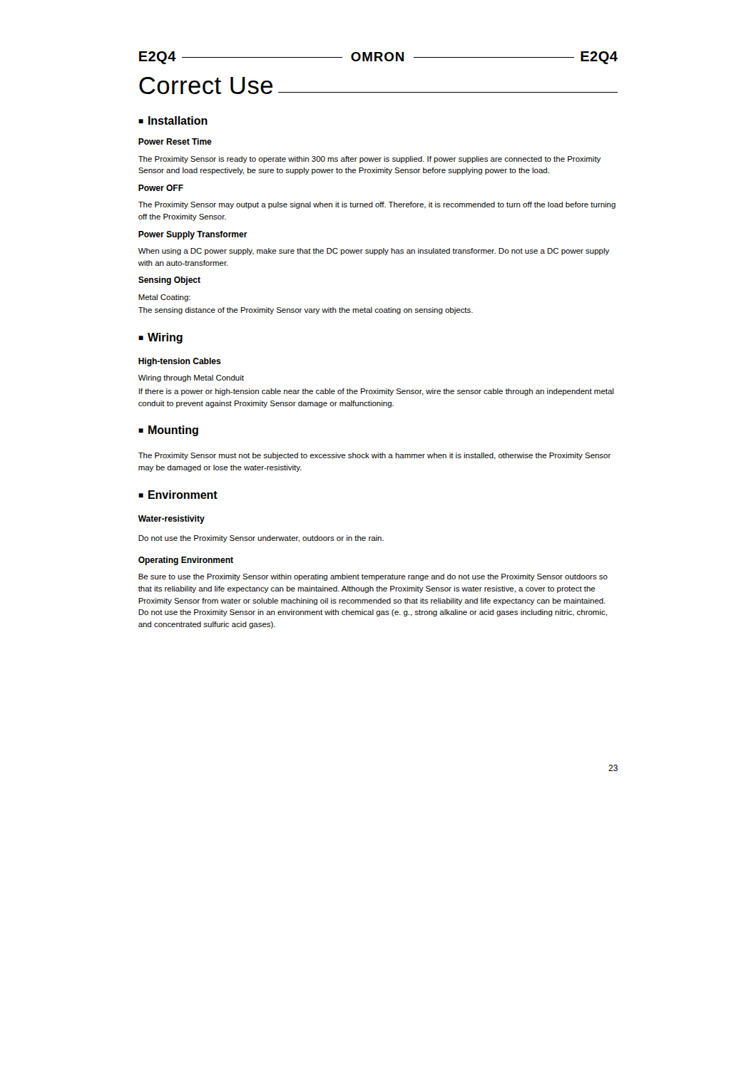E2Q4 OMRON E2Q4
Correct Use
■Installation
Power Reset Time
The Proximity Sensor is ready to operate within 300 ms after power is supplied. If power supplies are connected to the Proximity Sensor and load respectively, be sure to supply power to the Proximity Sensor before supplying power to the load.
Power OFF
The Proximity Sensor may output a pulse signal when it is turned off. Therefore, it is recommended to turn off the load before turning off the Proximity Sensor.
Power Supply Transformer
When using a DC power supply, make sure that the DC power supply has an insulated transformer. Do not use a DC power supply with an auto-transformer.
Sensing Object
Metal Coating:
The sensing distance of the Proximity Sensor vary with the metal coating on sensing objects.
■Wiring
High-tension Cables
Wiring through Metal Conduit
If there is a power or high-tension cable near the cable of the Proximity Sensor, wire the sensor cable through an independent metal conduit to prevent against Proximity Sensor damage or malfunctioning.
■Mounting
The Proximity Sensor must not be subjected to excessive shock with a hammer when it is installed, otherwise the Proximity Sensor may be damaged or lose the water-resistivity.
■Environment
Water-resistivity
Do not use the Proximity Sensor underwater, outdoors or in the rain.
Operating Environment
Be sure to use the Proximity Sensor within operating ambient temperature range and do not use the Proximity Sensor outdoors so that its reliability and life expectancy can be maintained. Although the Proximity Sensor is water resistive, a cover to protect the Proximity Sensor from water or soluble machining oil is recommended so that its reliability and life expectancy can be maintained. Do not use the Proximity Sensor in an environment with chemical gas (e. g., strong alkaline or acid gases including nitric, chromic, and concentrated sulfuric acid gases).
23